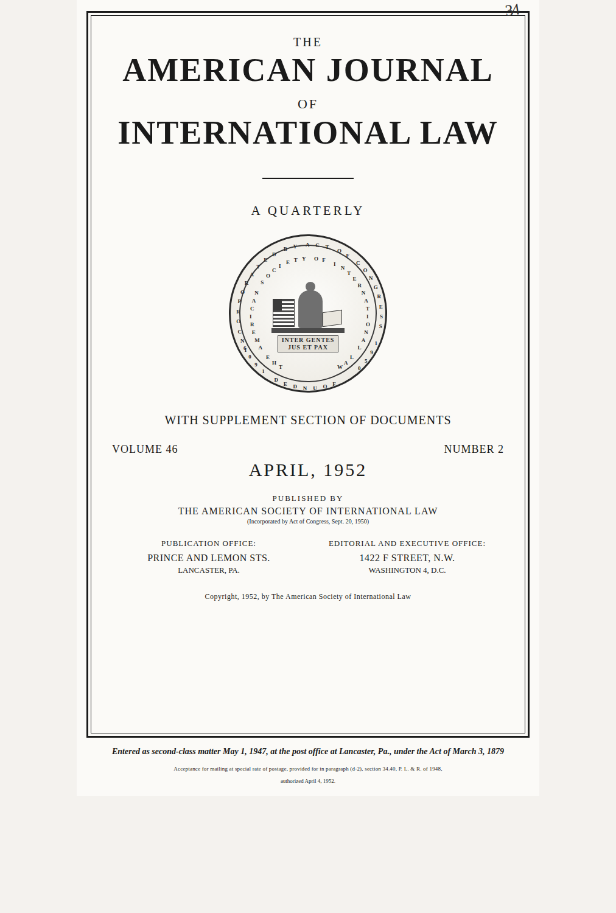34
THE
AMERICAN JOURNAL
OF
INTERNATIONAL LAW
A QUARTERLY
I N C O R P O R A T E D B Y A C T O F C O N G R E S S 1 9 5 0 T H E A M E R I C A N S O C I E T Y O F I N T E R N A T I O N A L L A W F O U N D E D 1 9 0 6
INTER GENTES
JUS ET PAX
WITH SUPPLEMENT SECTION OF DOCUMENTS
VOLUME 46 NUMBER 2
APRIL, 1952
PUBLISHED BY
THE AMERICAN SOCIETY OF INTERNATIONAL LAW
(Incorporated by Act of Congress, Sept. 20, 1950)
PUBLICATION OFFICE:
PRINCE AND LEMON STS.
LANCASTER, PA.
EDITORIAL AND EXECUTIVE OFFICE:
1422 F STREET, N.W.
WASHINGTON 4, D.C.
Copyright, 1952, by The American Society of International Law
Entered as second-class matter May 1, 1947, at the post office at Lancaster, Pa., under the Act of March 3, 1879
Acceptance for mailing at special rate of postage, provided for in paragraph (d-2), section 34.40, P. L. & R. of 1948,
authorized April 4, 1952.